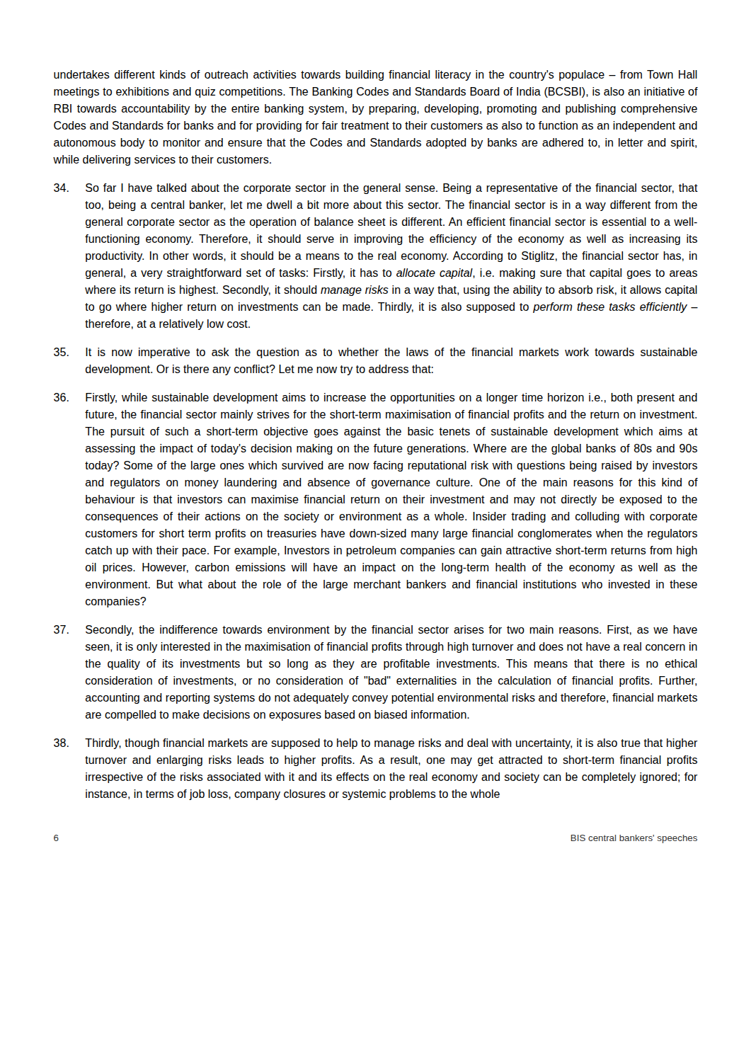undertakes different kinds of outreach activities towards building financial literacy in the country's populace – from Town Hall meetings to exhibitions and quiz competitions. The Banking Codes and Standards Board of India (BCSBI), is also an initiative of RBI towards accountability by the entire banking system, by preparing, developing, promoting and publishing comprehensive Codes and Standards for banks and for providing for fair treatment to their customers as also to function as an independent and autonomous body to monitor and ensure that the Codes and Standards adopted by banks are adhered to, in letter and spirit, while delivering services to their customers.
34.
So far I have talked about the corporate sector in the general sense. Being a representative of the financial sector, that too, being a central banker, let me dwell a bit more about this sector. The financial sector is in a way different from the general corporate sector as the operation of balance sheet is different. An efficient financial sector is essential to a well-functioning economy. Therefore, it should serve in improving the efficiency of the economy as well as increasing its productivity. In other words, it should be a means to the real economy. According to Stiglitz, the financial sector has, in general, a very straightforward set of tasks: Firstly, it has to allocate capital, i.e. making sure that capital goes to areas where its return is highest. Secondly, it should manage risks in a way that, using the ability to absorb risk, it allows capital to go where higher return on investments can be made. Thirdly, it is also supposed to perform these tasks efficiently – therefore, at a relatively low cost.
35.
It is now imperative to ask the question as to whether the laws of the financial markets work towards sustainable development. Or is there any conflict? Let me now try to address that:
36.
Firstly, while sustainable development aims to increase the opportunities on a longer time horizon i.e., both present and future, the financial sector mainly strives for the short-term maximisation of financial profits and the return on investment. The pursuit of such a short-term objective goes against the basic tenets of sustainable development which aims at assessing the impact of today's decision making on the future generations. Where are the global banks of 80s and 90s today? Some of the large ones which survived are now facing reputational risk with questions being raised by investors and regulators on money laundering and absence of governance culture. One of the main reasons for this kind of behaviour is that investors can maximise financial return on their investment and may not directly be exposed to the consequences of their actions on the society or environment as a whole. Insider trading and colluding with corporate customers for short term profits on treasuries have down-sized many large financial conglomerates when the regulators catch up with their pace. For example, Investors in petroleum companies can gain attractive short-term returns from high oil prices. However, carbon emissions will have an impact on the long-term health of the economy as well as the environment. But what about the role of the large merchant bankers and financial institutions who invested in these companies?
37.
Secondly, the indifference towards environment by the financial sector arises for two main reasons. First, as we have seen, it is only interested in the maximisation of financial profits through high turnover and does not have a real concern in the quality of its investments but so long as they are profitable investments. This means that there is no ethical consideration of investments, or no consideration of "bad" externalities in the calculation of financial profits. Further, accounting and reporting systems do not adequately convey potential environmental risks and therefore, financial markets are compelled to make decisions on exposures based on biased information.
38.
Thirdly, though financial markets are supposed to help to manage risks and deal with uncertainty, it is also true that higher turnover and enlarging risks leads to higher profits. As a result, one may get attracted to short-term financial profits irrespective of the risks associated with it and its effects on the real economy and society can be completely ignored; for instance, in terms of job loss, company closures or systemic problems to the whole
6 BIS central bankers' speeches